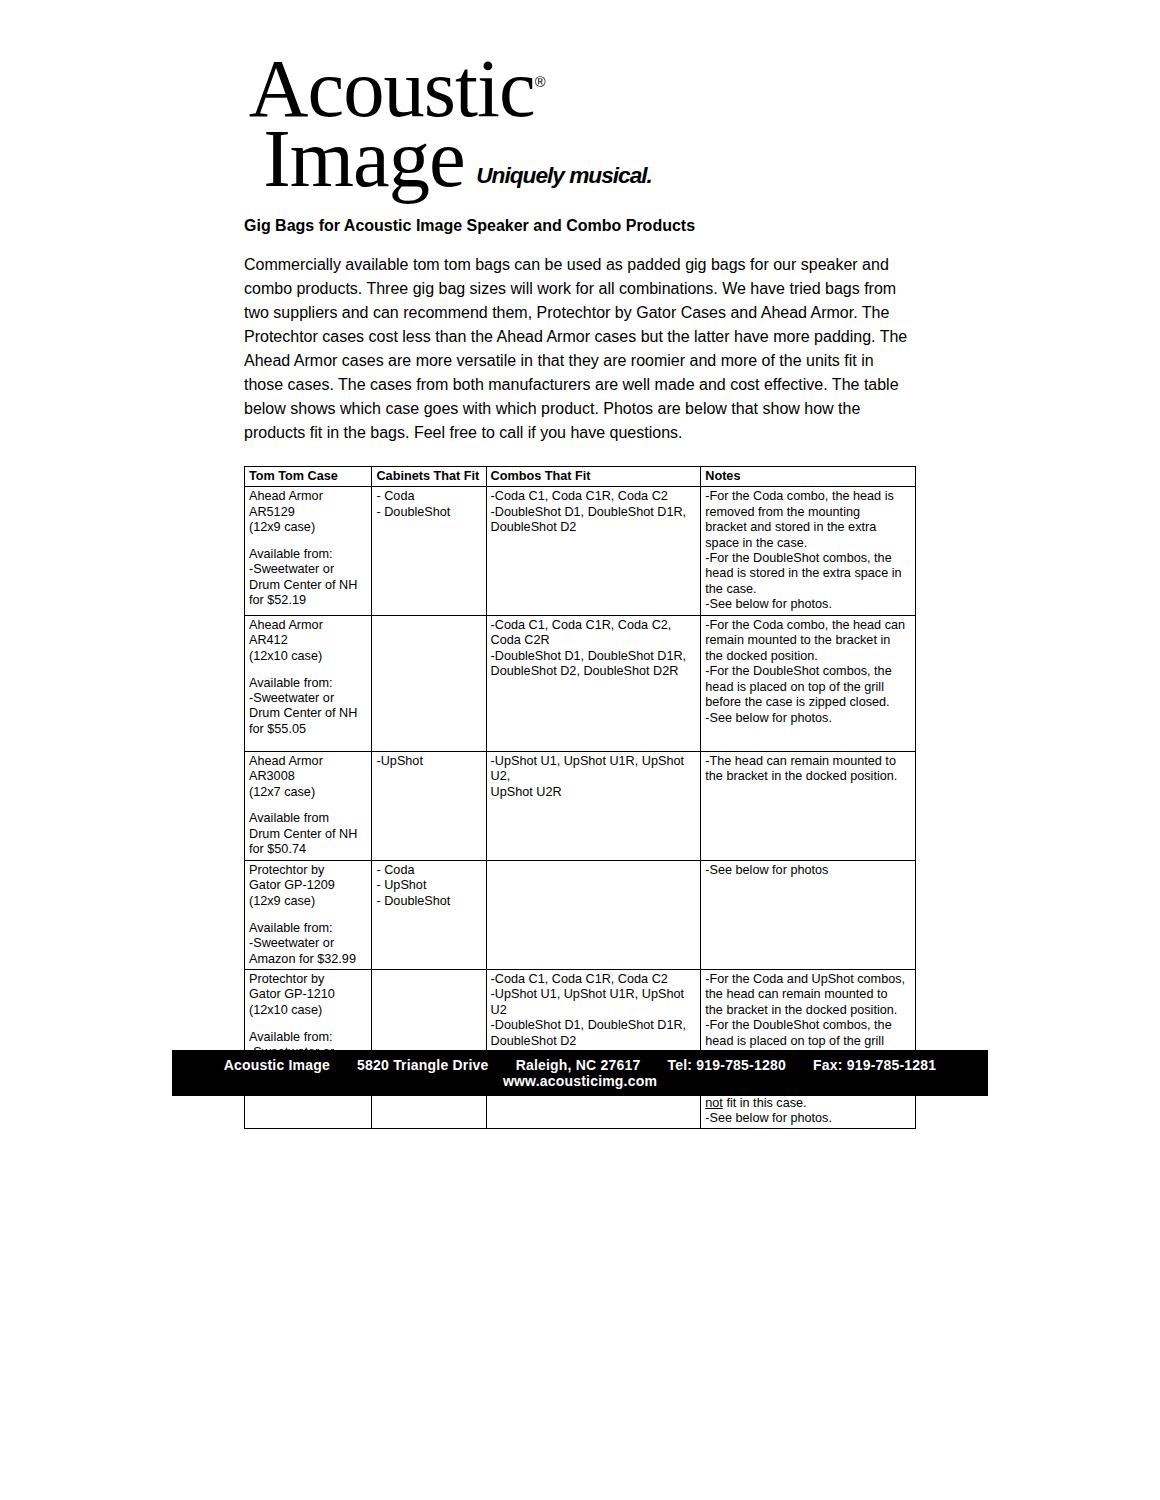Acoustic® ImageUniquely musical.
Gig Bags for Acoustic Image Speaker and Combo Products
Commercially available tom tom bags can be used as padded gig bags for our speaker and combo products. Three gig bag sizes will work for all combinations. We have tried bags from two suppliers and can recommend them, Protechtor by Gator Cases and Ahead Armor. The Protechtor cases cost less than the Ahead Armor cases but the latter have more padding. The Ahead Armor cases are more versatile in that they are roomier and more of the units fit in those cases. The cases from both manufacturers are well made and cost effective. The table below shows which case goes with which product. Photos are below that show how the products fit in the bags. Feel free to call if you have questions.
| Tom Tom Case | Cabinets That Fit | Combos That Fit | Notes |
| --- | --- | --- | --- |
| Ahead Armor AR5129 (12x9 case) Available from: -Sweetwater or Drum Center of NH for $52.19 | - Coda - DoubleShot | -Coda C1, Coda C1R, Coda C2 -DoubleShot D1, DoubleShot D1R, DoubleShot D2 | -For the Coda combo, the head is removed from the mounting bracket and stored in the extra space in the case. -For the DoubleShot combos, the head is stored in the extra space in the case. -See below for photos. |
| Ahead Armor AR412 (12x10 case) Available from: -Sweetwater or Drum Center of NH for $55.05 | | -Coda C1, Coda C1R, Coda C2, Coda C2R -DoubleShot D1, DoubleShot D1R, DoubleShot D2, DoubleShot D2R | -For the Coda combo, the head can remain mounted to the bracket in the docked position. -For the DoubleShot combos, the head is placed on top of the grill before the case is zipped closed. -See below for photos. |
| Ahead Armor AR3008 (12x7 case) Available from Drum Center of NH for $50.74 | -UpShot | -UpShot U1, UpShot U1R, UpShot U2, UpShot U2R | -The head can remain mounted to the bracket in the docked position. |
| Protechtor by Gator GP-1209 (12x9 case) Available from: -Sweetwater or Amazon for $32.99 | - Coda - UpShot - DoubleShot | | -See below for photos |
| Protechtor by Gator GP-1210 (12x10 case) Available from: -Sweetwater or Amazon for $32.99 | | -Coda C1, Coda C1R, Coda C2 -UpShot U1, UpShot U1R, UpShot U2 -DoubleShot D1, DoubleShot D1R, DoubleShot D2 | -For the Coda and UpShot combos, the head can remain mounted to the bracket in the docked position. -For the DoubleShot combos, the head is placed on top of the grill before the case is zipped closed. -The C2R, U2R and D2R combos do not fit in this case. -See below for photos. |
Acoustic Image 5820 Triangle Drive Raleigh, NC 27617 Tel: 919-785-1280 Fax: 919-785-1281 www.acousticimg.com